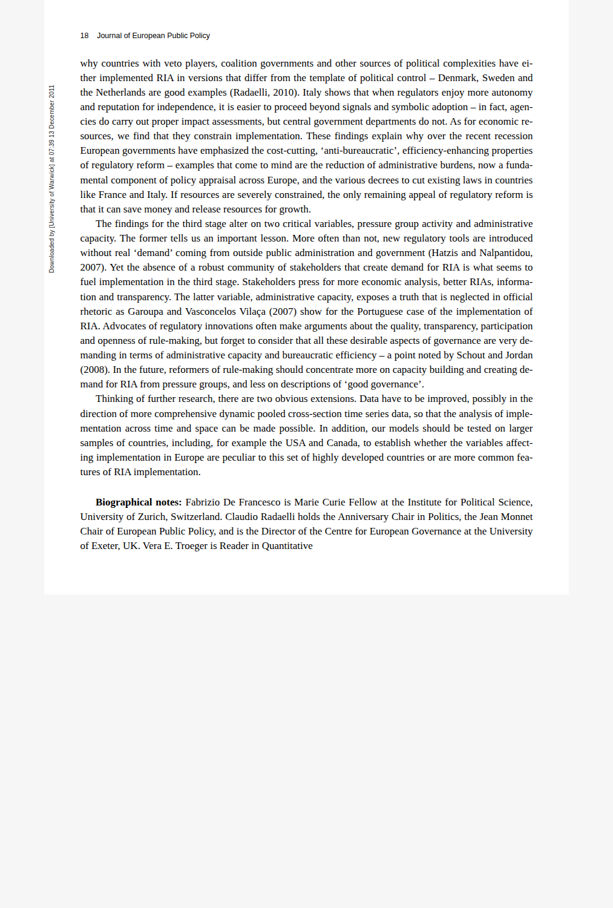Downloaded by [University of Warwick] at 07:39 13 December 2011
18 Journal of European Public Policy
why countries with veto players, coalition governments and other sources of political complexities have either implemented RIA in versions that differ from the template of political control – Denmark, Sweden and the Netherlands are good examples (Radaelli, 2010). Italy shows that when regulators enjoy more autonomy and reputation for independence, it is easier to proceed beyond signals and symbolic adoption – in fact, agencies do carry out proper impact assessments, but central government departments do not. As for economic resources, we find that they constrain implementation. These findings explain why over the recent recession European governments have emphasized the cost-cutting, ‘anti-bureaucratic’, efficiency-enhancing properties of regulatory reform – examples that come to mind are the reduction of administrative burdens, now a fundamental component of policy appraisal across Europe, and the various decrees to cut existing laws in countries like France and Italy. If resources are severely constrained, the only remaining appeal of regulatory reform is that it can save money and release resources for growth.
The findings for the third stage alter on two critical variables, pressure group activity and administrative capacity. The former tells us an important lesson. More often than not, new regulatory tools are introduced without real ‘demand’ coming from outside public administration and government (Hatzis and Nalpantidou, 2007). Yet the absence of a robust community of stakeholders that create demand for RIA is what seems to fuel implementation in the third stage. Stakeholders press for more economic analysis, better RIAs, information and transparency. The latter variable, administrative capacity, exposes a truth that is neglected in official rhetoric as Garoupa and Vasconcelos Vilaça (2007) show for the Portuguese case of the implementation of RIA. Advocates of regulatory innovations often make arguments about the quality, transparency, participation and openness of rule-making, but forget to consider that all these desirable aspects of governance are very demanding in terms of administrative capacity and bureaucratic efficiency – a point noted by Schout and Jordan (2008). In the future, reformers of rule-making should concentrate more on capacity building and creating demand for RIA from pressure groups, and less on descriptions of ‘good governance’.
Thinking of further research, there are two obvious extensions. Data have to be improved, possibly in the direction of more comprehensive dynamic pooled cross-section time series data, so that the analysis of implementation across time and space can be made possible. In addition, our models should be tested on larger samples of countries, including, for example the USA and Canada, to establish whether the variables affecting implementation in Europe are peculiar to this set of highly developed countries or are more common features of RIA implementation.
Biographical notes: Fabrizio De Francesco is Marie Curie Fellow at the Institute for Political Science, University of Zurich, Switzerland. Claudio Radaelli holds the Anniversary Chair in Politics, the Jean Monnet Chair of European Public Policy, and is the Director of the Centre for European Governance at the University of Exeter, UK. Vera E. Troeger is Reader in Quantitative